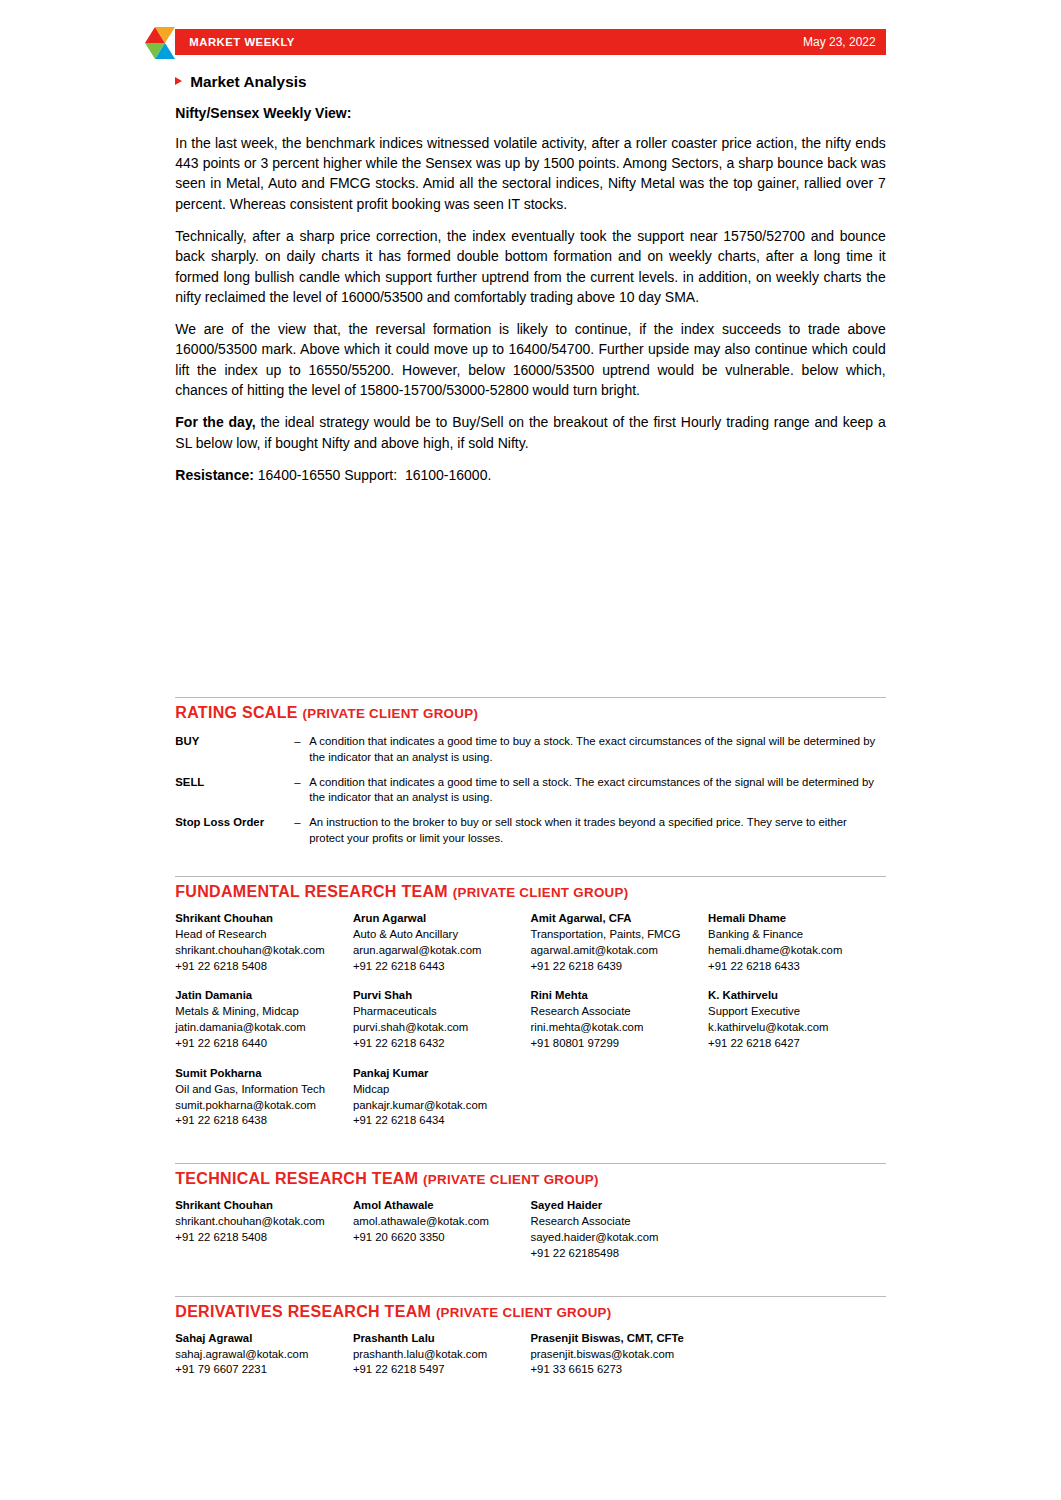MARKET WEEKLY
May 23, 2022
Market Analysis
Nifty/Sensex Weekly View:
In the last week, the benchmark indices witnessed volatile activity, after a roller coaster price action, the nifty ends 443 points or 3 percent higher while the Sensex was up by 1500 points. Among Sectors, a sharp bounce back was seen in Metal, Auto and FMCG stocks. Amid all the sectoral indices, Nifty Metal was the top gainer, rallied over 7 percent. Whereas consistent profit booking was seen IT stocks.
Technically, after a sharp price correction, the index eventually took the support near 15750/52700 and bounce back sharply. on daily charts it has formed double bottom formation and on weekly charts, after a long time it formed long bullish candle which support further uptrend from the current levels. in addition, on weekly charts the nifty reclaimed the level of 16000/53500 and comfortably trading above 10 day SMA.
We are of the view that, the reversal formation is likely to continue, if the index succeeds to trade above 16000/53500 mark. Above which it could move up to 16400/54700. Further upside may also continue which could lift the index up to 16550/55200. However, below 16000/53500 uptrend would be vulnerable. below which, chances of hitting the level of 15800-15700/53000-52800 would turn bright.
For the day, the ideal strategy would be to Buy/Sell on the breakout of the first Hourly trading range and keep a SL below low, if bought Nifty and above high, if sold Nifty.
Resistance: 16400-16550 Support: 16100-16000.
RATING SCALE (PRIVATE CLIENT GROUP)
| BUY | – | A condition that indicates a good time to buy a stock. The exact circumstances of the signal will be determined by the indicator that an analyst is using. |
| SELL | – | A condition that indicates a good time to sell a stock. The exact circumstances of the signal will be determined by the indicator that an analyst is using. |
| Stop Loss Order | – | An instruction to the broker to buy or sell stock when it trades beyond a specified price. They serve to either protect your profits or limit your losses. |
FUNDAMENTAL RESEARCH TEAM (PRIVATE CLIENT GROUP)
| Shrikant Chouhan Head of Research shrikant.chouhan@kotak.com +91 22 6218 5408 | Arun Agarwal Auto & Auto Ancillary arun.agarwal@kotak.com +91 22 6218 6443 | Amit Agarwal, CFA Transportation, Paints, FMCG agarwal.amit@kotak.com +91 22 6218 6439 | Hemali Dhame Banking & Finance hemali.dhame@kotak.com +91 22 6218 6433 |
| Jatin Damania Metals & Mining, Midcap jatin.damania@kotak.com +91 22 6218 6440 | Purvi Shah Pharmaceuticals purvi.shah@kotak.com +91 22 6218 6432 | Rini Mehta Research Associate rini.mehta@kotak.com +91 80801 97299 | K. Kathirvelu Support Executive k.kathirvelu@kotak.com +91 22 6218 6427 |
| Sumit Pokharna Oil and Gas, Information Tech sumit.pokharna@kotak.com +91 22 6218 6438 | Pankaj Kumar Midcap pankajr.kumar@kotak.com +91 22 6218 6434 | | |
TECHNICAL RESEARCH TEAM (PRIVATE CLIENT GROUP)
| Shrikant Chouhan shrikant.chouhan@kotak.com +91 22 6218 5408 | Amol Athawale amol.athawale@kotak.com +91 20 6620 3350 | Sayed Haider Research Associate sayed.haider@kotak.com +91 22 62185498 | |
DERIVATIVES RESEARCH TEAM (PRIVATE CLIENT GROUP)
| Sahaj Agrawal sahaj.agrawal@kotak.com +91 79 6607 2231 | Prashanth Lalu prashanth.lalu@kotak.com +91 22 6218 5497 | Prasenjit Biswas, CMT, CFTe prasenjit.biswas@kotak.com +91 33 6615 6273 | |